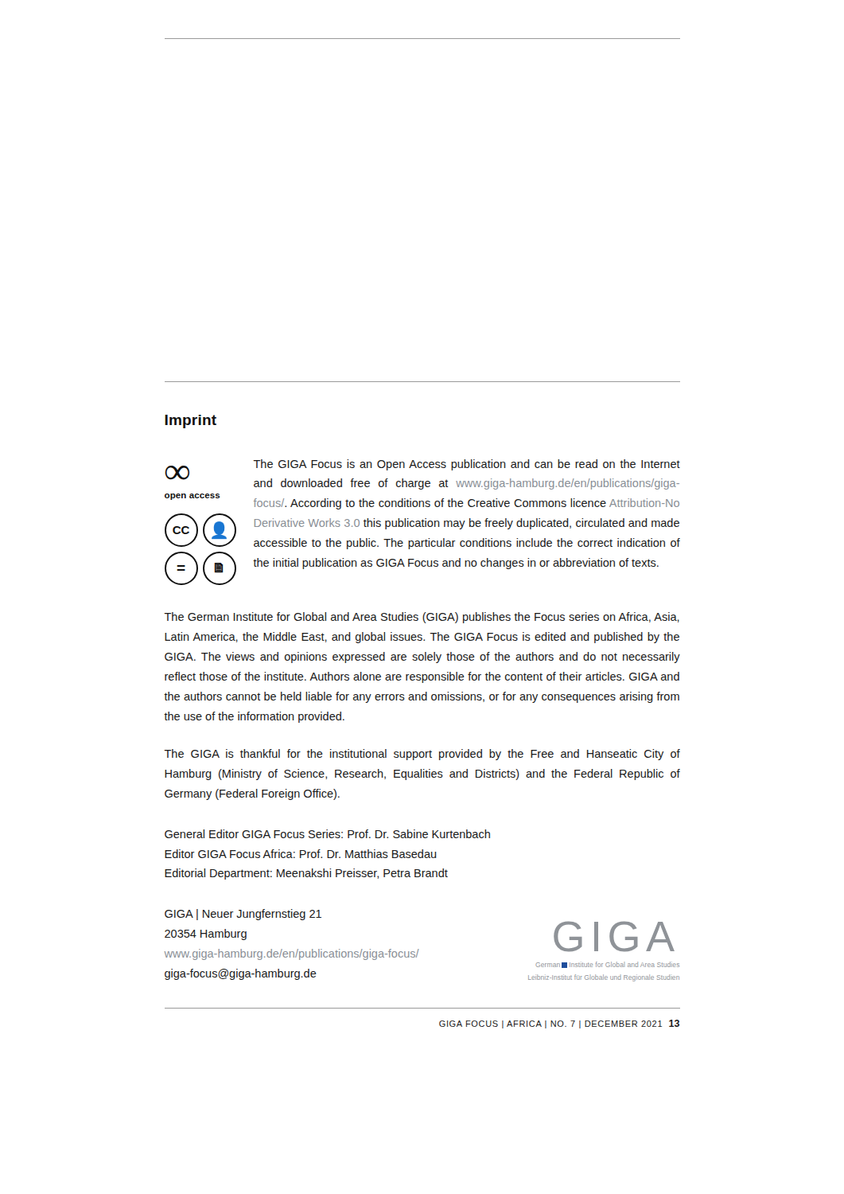Imprint
∞
open access
CC
👤
=
🗎
The GIGA Focus is an Open Access publication and can be read on the Internet and downloaded free of charge at www.giga-hamburg.de/en/publications/giga-focus/. According to the conditions of the Creative Commons licence Attribution-No Derivative Works 3.0 this publication may be freely duplicated, circulated and made accessible to the public. The particular conditions include the correct indication of the initial publication as GIGA Focus and no changes in or abbreviation of texts.
The German Institute for Global and Area Studies (GIGA) publishes the Focus series on Africa, Asia, Latin America, the Middle East, and global issues. The GIGA Focus is edited and published by the GIGA. The views and opinions expressed are solely those of the authors and do not necessarily reflect those of the institute. Authors alone are responsible for the content of their articles. GIGA and the authors cannot be held liable for any errors and omissions, or for any consequences arising from the use of the information provided.
The GIGA is thankful for the institutional support provided by the Free and Hanseatic City of Hamburg (Ministry of Science, Research, Equalities and Districts) and the Federal Republic of Germany (Federal Foreign Office).
General Editor GIGA Focus Series: Prof. Dr. Sabine Kurtenbach
Editor GIGA Focus Africa: Prof. Dr. Matthias Basedau
Editorial Department: Meenakshi Preisser, Petra Brandt
GIGA | Neuer Jungfernstieg 21
20354 Hamburg
www.giga-hamburg.de/en/publications/giga-focus/
giga-focus@giga-hamburg.de
GIGA
German Institute for Global and Area Studies
Leibniz-Institut für Globale und Regionale Studien
GIGA FOCUS | AFRICA | NO. 7 | DECEMBER 2021 13